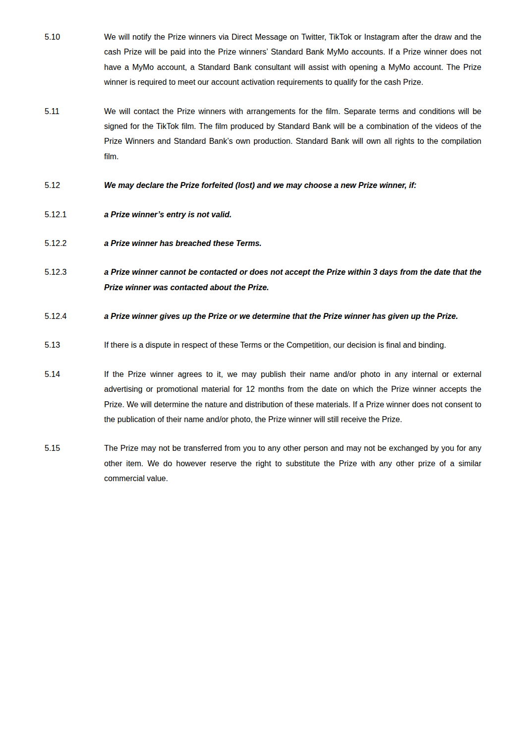5.10
We will notify the Prize winners via Direct Message on Twitter, TikTok or Instagram after the draw and the cash Prize will be paid into the Prize winners’ Standard Bank MyMo accounts. If a Prize winner does not have a MyMo account, a Standard Bank consultant will assist with opening a MyMo account. The Prize winner is required to meet our account activation requirements to qualify for the cash Prize.
5.11
We will contact the Prize winners with arrangements for the film. Separate terms and conditions will be signed for the TikTok film. The film produced by Standard Bank will be a combination of the videos of the Prize Winners and Standard Bank’s own production. Standard Bank will own all rights to the compilation film.
5.12
We may declare the Prize forfeited (lost) and we may choose a new Prize winner, if:
5.12.1
a Prize winner’s entry is not valid.
5.12.2
a Prize winner has breached these Terms.
5.12.3
a Prize winner cannot be contacted or does not accept the Prize within 3 days from the date that the Prize winner was contacted about the Prize.
5.12.4
a Prize winner gives up the Prize or we determine that the Prize winner has given up the Prize.
5.13
If there is a dispute in respect of these Terms or the Competition, our decision is final and binding.
5.14
If the Prize winner agrees to it, we may publish their name and/or photo in any internal or external advertising or promotional material for 12 months from the date on which the Prize winner accepts the Prize. We will determine the nature and distribution of these materials. If a Prize winner does not consent to the publication of their name and/or photo, the Prize winner will still receive the Prize.
5.15
The Prize may not be transferred from you to any other person and may not be exchanged by you for any other item. We do however reserve the right to substitute the Prize with any other prize of a similar commercial value.